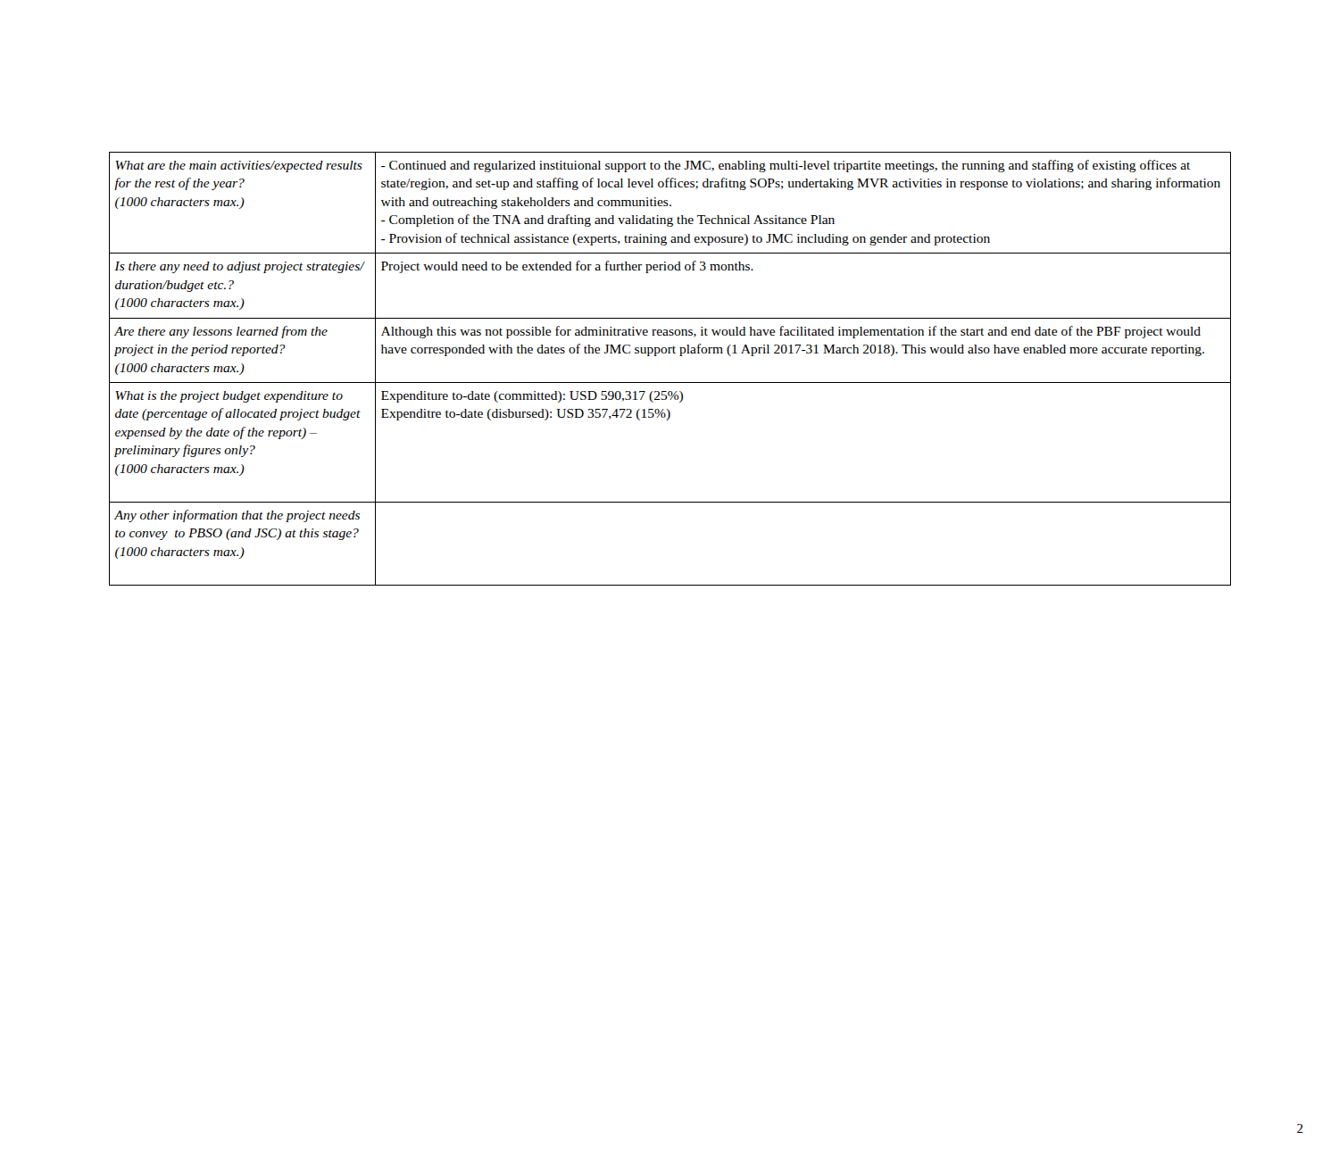| What are the main activities/expected results for the rest of the year? (1000 characters max.) | - Continued and regularized instituional support to the JMC, enabling multi-level tripartite meetings, the running and staffing of existing offices at state/region, and set-up and staffing of local level offices; drafitng SOPs; undertaking MVR activities in response to violations; and sharing information with and outreaching stakeholders and communities. - Completion of the TNA and drafting and validating the Technical Assitance Plan - Provision of technical assistance (experts, training and exposure) to JMC including on gender and protection |
| Is there any need to adjust project strategies/ duration/budget etc.? (1000 characters max.) | Project would need to be extended for a further period of 3 months. |
| Are there any lessons learned from the project in the period reported? (1000 characters max.) | Although this was not possible for adminitrative reasons, it would have facilitated implementation if the start and end date of the PBF project would have corresponded with the dates of the JMC support plaform (1 April 2017-31 March 2018). This would also have enabled more accurate reporting. |
| What is the project budget expenditure to date (percentage of allocated project budget expensed by the date of the report) – preliminary figures only? (1000 characters max.) | Expenditure to-date (committed): USD 590,317 (25%) Expenditre to-date (disbursed): USD 357,472 (15%) |
| Any other information that the project needs to convey to PBSO (and JSC) at this stage? (1000 characters max.) | |
2